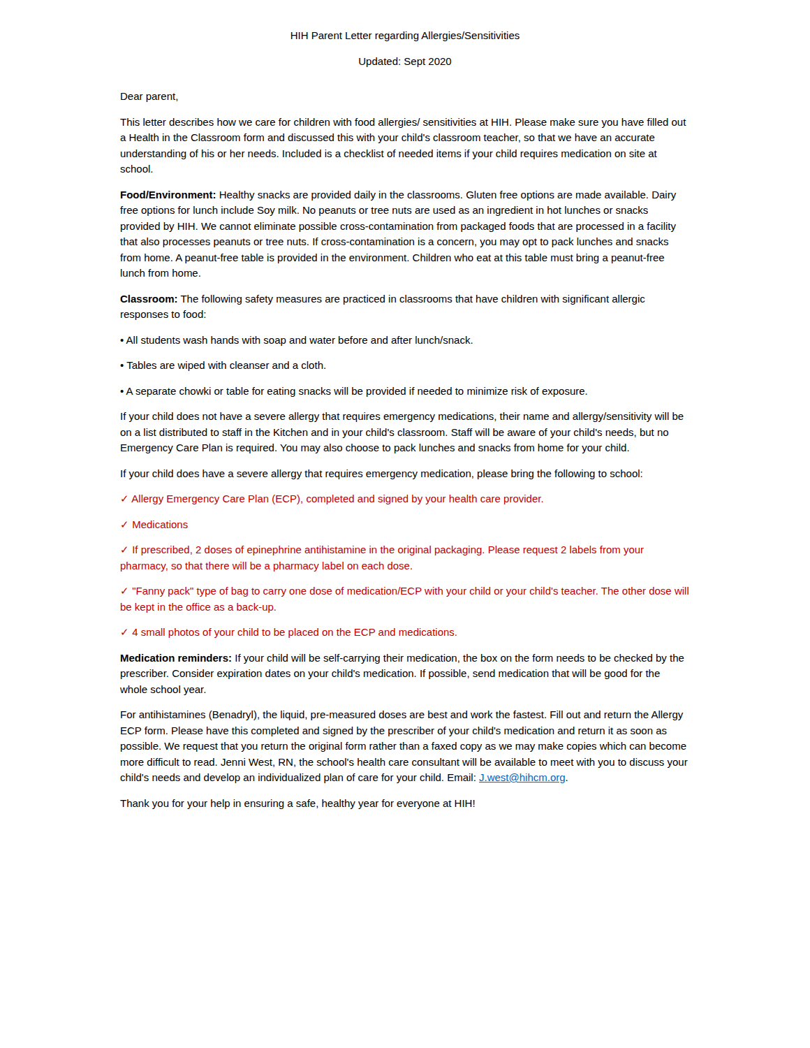HIH Parent Letter regarding Allergies/Sensitivities
Updated: Sept 2020
Dear parent,
This letter describes how we care for children with food allergies/ sensitivities at HIH. Please make sure you have filled out a Health in the Classroom form and discussed this with your child's classroom teacher, so that we have an accurate understanding of his or her needs. Included is a checklist of needed items if your child requires medication on site at school.
Food/Environment: Healthy snacks are provided daily in the classrooms. Gluten free options are made available. Dairy free options for lunch include Soy milk. No peanuts or tree nuts are used as an ingredient in hot lunches or snacks provided by HIH. We cannot eliminate possible cross-contamination from packaged foods that are processed in a facility that also processes peanuts or tree nuts. If cross-contamination is a concern, you may opt to pack lunches and snacks from home. A peanut-free table is provided in the environment. Children who eat at this table must bring a peanut-free lunch from home.
Classroom: The following safety measures are practiced in classrooms that have children with significant allergic responses to food:
• All students wash hands with soap and water before and after lunch/snack.
• Tables are wiped with cleanser and a cloth.
• A separate chowki or table for eating snacks will be provided if needed to minimize risk of exposure.
If your child does not have a severe allergy that requires emergency medications, their name and allergy/sensitivity will be on a list distributed to staff in the Kitchen and in your child's classroom. Staff will be aware of your child's needs, but no Emergency Care Plan is required. You may also choose to pack lunches and snacks from home for your child.
If your child does have a severe allergy that requires emergency medication, please bring the following to school:
✓ Allergy Emergency Care Plan (ECP), completed and signed by your health care provider.
✓ Medications
✓ If prescribed, 2 doses of epinephrine antihistamine in the original packaging. Please request 2 labels from your pharmacy, so that there will be a pharmacy label on each dose.
✓ "Fanny pack" type of bag to carry one dose of medication/ECP with your child or your child's teacher. The other dose will be kept in the office as a back-up.
✓ 4 small photos of your child to be placed on the ECP and medications.
Medication reminders: If your child will be self-carrying their medication, the box on the form needs to be checked by the prescriber. Consider expiration dates on your child's medication. If possible, send medication that will be good for the whole school year.
For antihistamines (Benadryl), the liquid, pre-measured doses are best and work the fastest. Fill out and return the Allergy ECP form. Please have this completed and signed by the prescriber of your child's medication and return it as soon as possible. We request that you return the original form rather than a faxed copy as we may make copies which can become more difficult to read. Jenni West, RN, the school's health care consultant will be available to meet with you to discuss your child's needs and develop an individualized plan of care for your child. Email: J.west@hihcm.org.
Thank you for your help in ensuring a safe, healthy year for everyone at HIH!